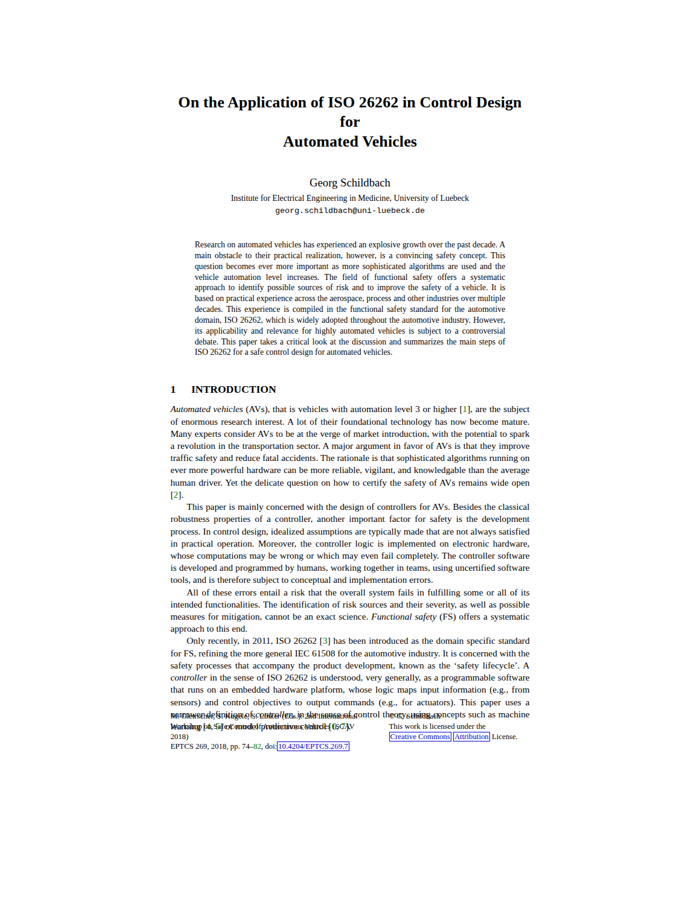On the Application of ISO 26262 in Control Design for
Automated Vehicles
Georg Schildbach
Institute for Electrical Engineering in Medicine, University of Luebeck
georg.schildbach@uni-luebeck.de
Research on automated vehicles has experienced an explosive growth over the past decade. A main obstacle to their practical realization, however, is a convincing safety concept. This question becomes ever more important as more sophisticated algorithms are used and the vehicle automation level increases. The field of functional safety offers a systematic approach to identify possible sources of risk and to improve the safety of a vehicle. It is based on practical experience across the aerospace, process and other industries over multiple decades. This experience is compiled in the functional safety standard for the automotive domain, ISO 26262, which is widely adopted throughout the automotive industry. However, its applicability and relevance for highly automated vehicles is subject to a controversial debate. This paper takes a critical look at the discussion and summarizes the main steps of ISO 26262 for a safe control design for automated vehicles.
1 INTRODUCTION
Automated vehicles (AVs), that is vehicles with automation level 3 or higher [1], are the subject of enormous research interest. A lot of their foundational technology has now become mature. Many experts consider AVs to be at the verge of market introduction, with the potential to spark a revolution in the transportation sector. A major argument in favor of AVs is that they improve traffic safety and reduce fatal accidents. The rationale is that sophisticated algorithms running on ever more powerful hardware can be more reliable, vigilant, and knowledgable than the average human driver. Yet the delicate question on how to certify the safety of AVs remains wide open [2].
This paper is mainly concerned with the design of controllers for AVs. Besides the classical robustness properties of a controller, another important factor for safety is the development process. In control design, idealized assumptions are typically made that are not always satisfied in practical operation. Moreover, the controller logic is implemented on electronic hardware, whose computations may be wrong or which may even fail completely. The controller software is developed and programmed by humans, working together in teams, using uncertified software tools, and is therefore subject to conceptual and implementation errors.
All of these errors entail a risk that the overall system fails in fulfilling some or all of its intended functionalities. The identification of risk sources and their severity, as well as possible measures for mitigation, cannot be an exact science. Functional safety (FS) offers a systematic approach to this end.
Only recently, in 2011, ISO 26262 [3] has been introduced as the domain specific standard for FS, refining the more general IEC 61508 for the automotive industry. It is concerned with the safety processes that accompany the product development, known as the ‘safety lifecycle’. A controller in the sense of ISO 26262 is understood, very generally, as a programmable software that runs on an embedded hardware platform, whose logic maps input information (e.g., from sensors) and control objectives to output commands (e.g., for actuators). This paper uses a narrower definition of controller, in the sense of control theory, using concepts such as machine learning [4, 5] or model predictive control [6, 7].
| M. Gleirscher, S. Kugele, S. Linker (Eds.): 2nd International Workshop on Safe Control of Autonomous Vehicles (SCAV 2018) EPTCS 269, 2018, pp. 74– 82 , doi: 10.4204/EPTCS.269.7 | © G. Schildbach This work is licensed under the Creative Commons Attribution License. |